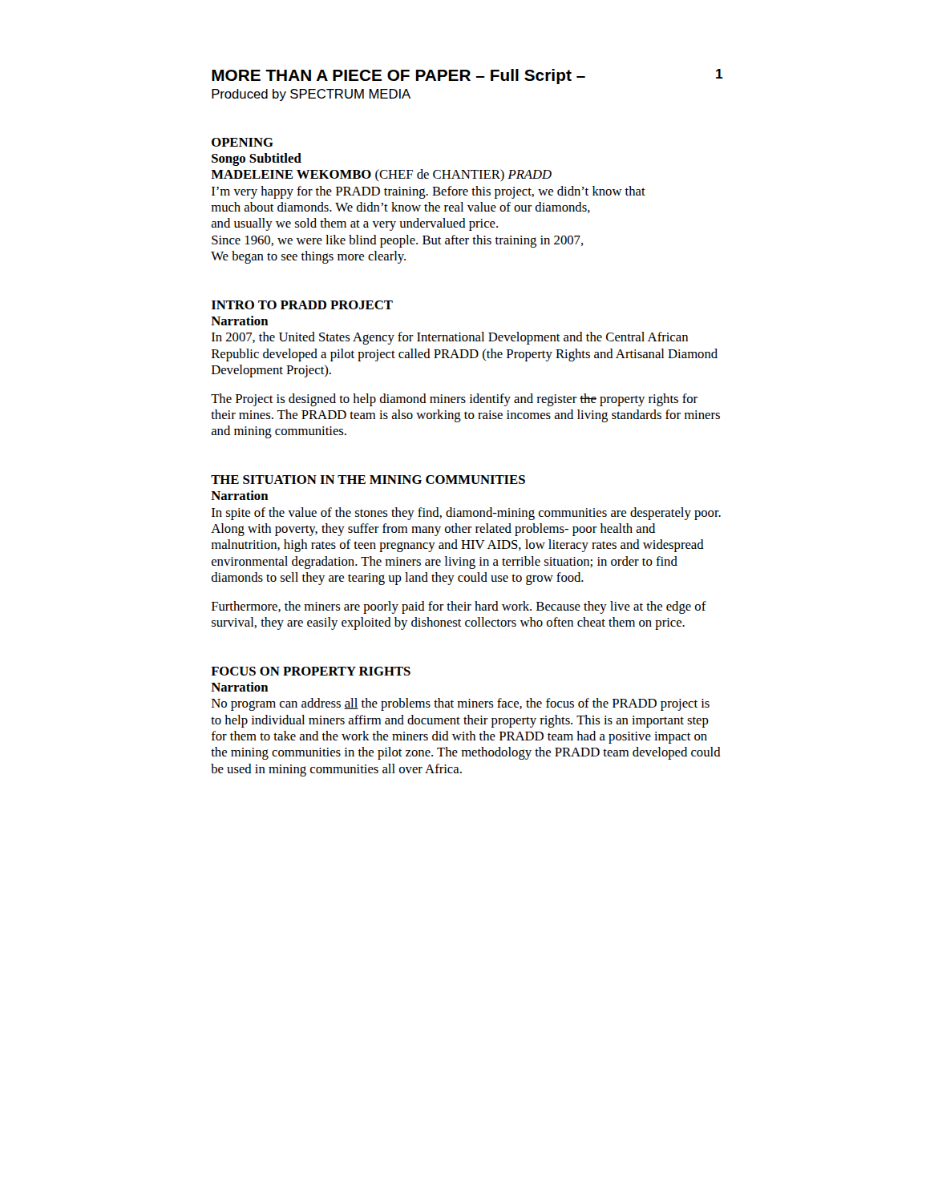MORE THAN A PIECE OF PAPER – Full Script –
1
Produced by SPECTRUM MEDIA
OPENING
Songo Subtitled
MADELEINE WEKOMBO (CHEF de CHANTIER) PRADD
I’m very happy for the PRADD training. Before this project, we didn’t know that
much about diamonds. We didn’t know the real value of our diamonds,
and usually we sold them at a very undervalued price.
Since 1960, we were like blind people. But after this training in 2007,
We began to see things more clearly.
INTRO TO PRADD PROJECT
Narration
In 2007, the United States Agency for International Development and the Central African Republic developed a pilot project called PRADD (the Property Rights and Artisanal Diamond Development Project).
The Project is designed to help diamond miners identify and register the property rights for their mines. The PRADD team is also working to raise incomes and living standards for miners and mining communities.
THE SITUATION IN THE MINING COMMUNITIES
Narration
In spite of the value of the stones they find, diamond-mining communities are desperately poor. Along with poverty, they suffer from many other related problems- poor health and malnutrition, high rates of teen pregnancy and HIV AIDS, low literacy rates and widespread environmental degradation. The miners are living in a terrible situation; in order to find diamonds to sell they are tearing up land they could use to grow food.
Furthermore, the miners are poorly paid for their hard work. Because they live at the edge of survival, they are easily exploited by dishonest collectors who often cheat them on price.
FOCUS ON PROPERTY RIGHTS
Narration
No program can address all the problems that miners face, the focus of the PRADD project is to help individual miners affirm and document their property rights. This is an important step for them to take and the work the miners did with the PRADD team had a positive impact on the mining communities in the pilot zone. The methodology the PRADD team developed could be used in mining communities all over Africa.